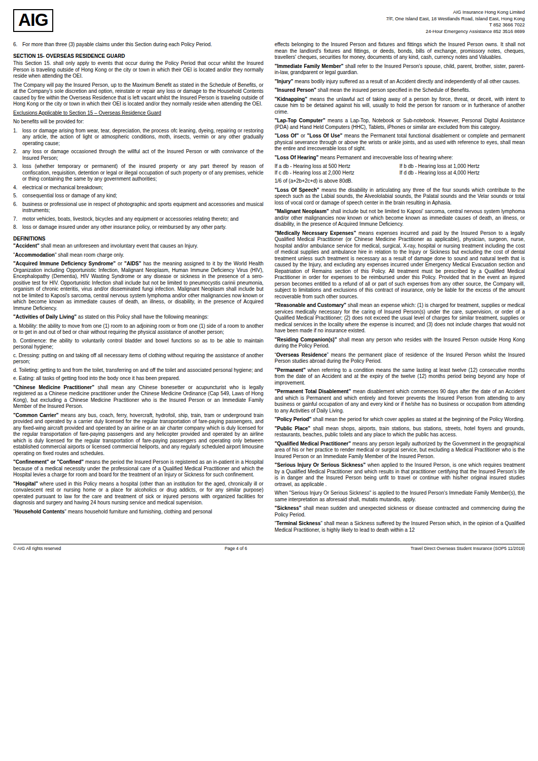AIG
AIG Insurance Hong Kong Limited
7/F, One Island East, 18 Westlands Road, Island East, Hong Kong
T 852 3666 7022
24-Hour Emergency Assistance 852 3516 8699
6.
For more than three (3) payable claims under this Section during each Policy Period.
SECTION 15- OVERSEAS RESIDENCE GUARD
This Section 15. shall only apply to events that occur during the Policy Period that occur whilst the Insured Person is traveling outside of Hong Kong or the city or town in which their OEI is located and/or they normally reside when attending the OEI.
The Company will pay the Insured Person, up to the Maximum Benefit as stated in the Schedule of Benefits, or at the Company's sole discretion and option, reinstate or repair any loss or damage to the Household Contents caused by fire within the Overseas Residence that is left vacant whilst the Insured Person is traveling outside of Hong Kong or the city or town in which their OEI is located and/or they normally reside when attending the OEI.
Exclusions Applicable to Section 15 – Overseas Residence Guard
No benefits will be provided for:
1.
loss or damage arising from wear, tear, depreciation, the process ofc leaning, dyeing, repairing or restoring any article, the action of light or atmospheric conditions, moth, insects, vermin or any other gradually operating cause;
2.
any loss or damage occasioned through the willful act of the Insured Person or with connivance of the Insured Person;
3.
loss (whether temporary or permanent) of the insured property or any part thereof by reason of confiscation, requisition, detention or legal or illegal occupation of such property or of any premises, vehicle or thing containing the same by any government authorities;
4.
electrical or mechanical breakdown;
5.
consequential loss or damage of any kind;
6.
business or professional use in respect of photographic and sports equipment and accessories and musical instruments;
7.
motor vehicles, boats, livestock, bicycles and any equipment or accessories relating thereto; and
8.
loss or damage insured under any other insurance policy, or reimbursed by any other party.
DEFINITIONS
"Accident" shall mean an unforeseen and involuntary event that causes an Injury.
"Accommodation" shall mean room charge only.
"Acquired Immune Deficiency Syndrome" or "AIDS" has the meaning assigned to it by the World Health Organization including Opportunistic Infection, Malignant Neoplasm, Human Immune Deficiency Virus (HIV), Encephalopathy (Dementia), HIV Wasting Syndrome or any disease or sickness in the presence of a sero-positive test for HIV. Opportunistic Infection shall include but not be limited to pneumocystis carinii pneumonia, organism of chronic enteritis, virus and/or disseminated fungi infection. Malignant Neoplasm shall include but not be limited to Kaposi's sarcoma, central nervous system lymphoma and/or other malignancies now known or which become known as immediate causes of death, an illness, or disability, in the presence of Acquired Immune Deficiency.
"Activities of Daily Living" as stated on this Policy shall have the following meanings:
a. Mobility: the ability to move from one (1) room to an adjoining room or from one (1) side of a room to another or to get in and out of bed or chair without requiring the physical assistance of another person;
b. Continence: the ability to voluntarily control bladder and bowel functions so as to be able to maintain personal hygiene;
c. Dressing: putting on and taking off all necessary items of clothing without requiring the assistance of another person;
d. Toileting: getting to and from the toilet, transferring on and off the toilet and associated personal hygiene; and
e. Eating: all tasks of getting food into the body once it has been prepared.
"Chinese Medicine Practitioner" shall mean any Chinese bonesetter or acupuncturist who is legally registered as a Chinese medicine practitioner under the Chinese Medicine Ordinance (Cap 549, Laws of Hong Kong), but excluding a Chinese Medicine Practitioner who is the Insured Person or an Immediate Family Member of the Insured Person.
"Common Carrier" means any bus, coach, ferry, hovercraft, hydrofoil, ship, train, tram or underground train provided and operated by a carrier duly licensed for the regular transportation of fare-paying passengers, and any fixed-wing aircraft provided and operated by an airline or an air charter company which is duly licensed for the regular transportation of fare-paying passengers and any helicopter provided and operated by an airline which is duly licensed for the regular transportation of fare-paying passengers and operating only between established commercial airports or licensed commercial heliports, and any regularly scheduled airport limousine operating on fixed routes and schedules.
"Confinement" or "Confined" means the period the Insured Person is registered as an in-patient in a Hospital because of a medical necessity under the professional care of a Qualified Medical Practitioner and which the Hospital levies a charge for room and board for the treatment of an Injury or Sickness for such confinement.
"Hospital" where used in this Policy means a hospital (other than an institution for the aged, chronically ill or convalescent rest or nursing home or a place for alcoholics or drug addicts, or for any similar purpose) operated pursuant to law for the care and treatment of sick or injured persons with organized facilities for diagnosis and surgery and having 24 hours nursing service and medical supervision.
"Household Contents" means household furniture and furnishing, clothing and personal
effects belonging to the Insured Person and fixtures and fittings which the Insured Person owns. It shall not mean the landlord's fixtures and fittings, or deeds, bonds, bills of exchange, promissory notes, cheques, travellers' cheques, securities for money, documents of any kind, cash, currency notes and Valuables.
"Immediate Family Member" shall refer to the Insured Person's spouse, child, parent, brother, sister, parent-in-law, grandparent or legal guardian.
"Injury" means bodily injury suffered as a result of an Accident directly and independently of all other causes.
"Insured Person" shall mean the insured person specified in the Schedule of Benefits.
"Kidnapping" means the unlawful act of taking away of a person by force, threat, or deceit, with intent to cause him to be detained against his will, usually to hold the person for ransom or in furtherance of another crime.
"Lap-Top Computer" means a Lap-Top, Notebook or Sub-notebook. However, Personal Digital Assistance (PDA) and Hand Held Computers (HHC), Tablets, iPhones or similar are excluded from this category.
"Loss Of" or "Loss Of Use" means the Permanent total functional disablement or complete and permanent physical severance through or above the wrists or ankle joints, and as used with reference to eyes, shall mean the entire and irrecoverable loss of sight.
"Loss Of Hearing" means Permanent and irrecoverable loss of hearing where:
| If a db - Hearing loss at 500 Hertz | If b db - Hearing loss at 1,000 Hertz |
| If c db - Hearing loss at 2,000 Hertz | If d db - Hearing loss at 4,000 Hertz |
1/6 of (a+2b+2c+d) is above 80dB.
"Loss Of Speech" means the disability in articulating any three of the four sounds which contribute to the speech such as the Labial sounds, the Alveololabial sounds, the Palatal sounds and the Velar sounds or total loss of vocal cord or damage of speech center in the brain resulting in Aphasia.
"Malignant Neoplasm" shall include but not be limited to Kaposi' sarcoma, central nervous system lymphoma and/or other malignancies now known or which become known as immediate causes of death, an illness, or disability, in the presence of Acquired Immune Deficiency.
"Medically Necessary Expenses" means expenses incurred and paid by the Insured Person to a legally Qualified Medical Practitioner (or Chinese Medicine Practitioner as applicable), physician, surgeon, nurse, hospital and/or ambulance service for medical, surgical, X-ray, hospital or nursing treatment including the cost of medical supplies and ambulance hire in relation to the Injury or Sickness but excluding the cost of dental treatment unless such treatment is necessary as a result of damage done to sound and natural teeth that is caused by the Injury, and excluding any expenses incurred under Emergency Medical Evacuation section and Repatriation of Remains section of this Policy. All treatment must be prescribed by a Qualified Medical Practitioner in order for expenses to be reimbursed under this Policy. Provided that in the event an injured person becomes entitled to a refund of all or part of such expenses from any other source, the Company will, subject to limitations and exclusions of this contract of insurance, only be liable for the excess of the amount recoverable from such other sources.
"Reasonable and Customary" shall mean an expense which: (1) is charged for treatment, supplies or medical services medically necessary for the caring of Insured Person(s) under the care, supervision, or order of a Qualified Medical Practitioner; (2) does not exceed the usual level of charges for similar treatment, supplies or medical services in the locality where the expense is incurred; and (3) does not include charges that would not have been made if no insurance existed.
"Residing Companion(s)" shall mean any person who resides with the Insured Person outside Hong Kong during the Policy Period.
“Overseas Residence” means the permanent place of residence of the Insured Person whilst the Insured Person studies abroad during the Policy Period.
"Permanent" when referring to a condition means the same lasting at least twelve (12) consecutive months from the date of an Accident and at the expiry of the twelve (12) months period being beyond any hope of improvement.
"Permanent Total Disablement" mean disablement which commences 90 days after the date of an Accident and which is Permanent and which entirely and forever prevents the Insured Person from attending to any business or gainful occupation of any and every kind or if he/she has no business or occupation from attending to any Activities of Daily Living.
"Policy Period" shall mean the period for which cover applies as stated at the beginning of the Policy Wording.
"Public Place" shall mean shops, airports, train stations, bus stations, streets, hotel foyers and grounds, restaurants, beaches, public toilets and any place to which the public has access.
"Qualified Medical Practitioner" means any person legally authorized by the Government in the geographical area of his or her practice to render medical or surgical service, but excluding a Medical Practitioner who is the Insured Person or an Immediate Family Member of the Insured Person.
"Serious Injury Or Serious Sickness" when applied to the Insured Person, is one which requires treatment by a Qualified Medical Practitioner and which results in that practitioner certifying that the Insured Person's life is in danger and the Insured Person being unfit to travel or continue with his/her original insured studies ortravel, as applicable .
When "Serious Injury Or Serious Sickness" is applied to the Insured Person's Immediate Family Member(s), the same interpretation as aforesaid shall, mutatis mutandis, apply.
"Sickness" shall mean sudden and unexpected sickness or disease contracted and commencing during the Policy Period.
"Terminal Sickness" shall mean a Sickness suffered by the Insured Person which, in the opinion of a Qualified Medical Practitioner, is highly likely to lead to death within a 12
© AIG All rights reserved
Page 4 of 6
Travel Direct Overseas Student Insurance (SOP5 11/2019)